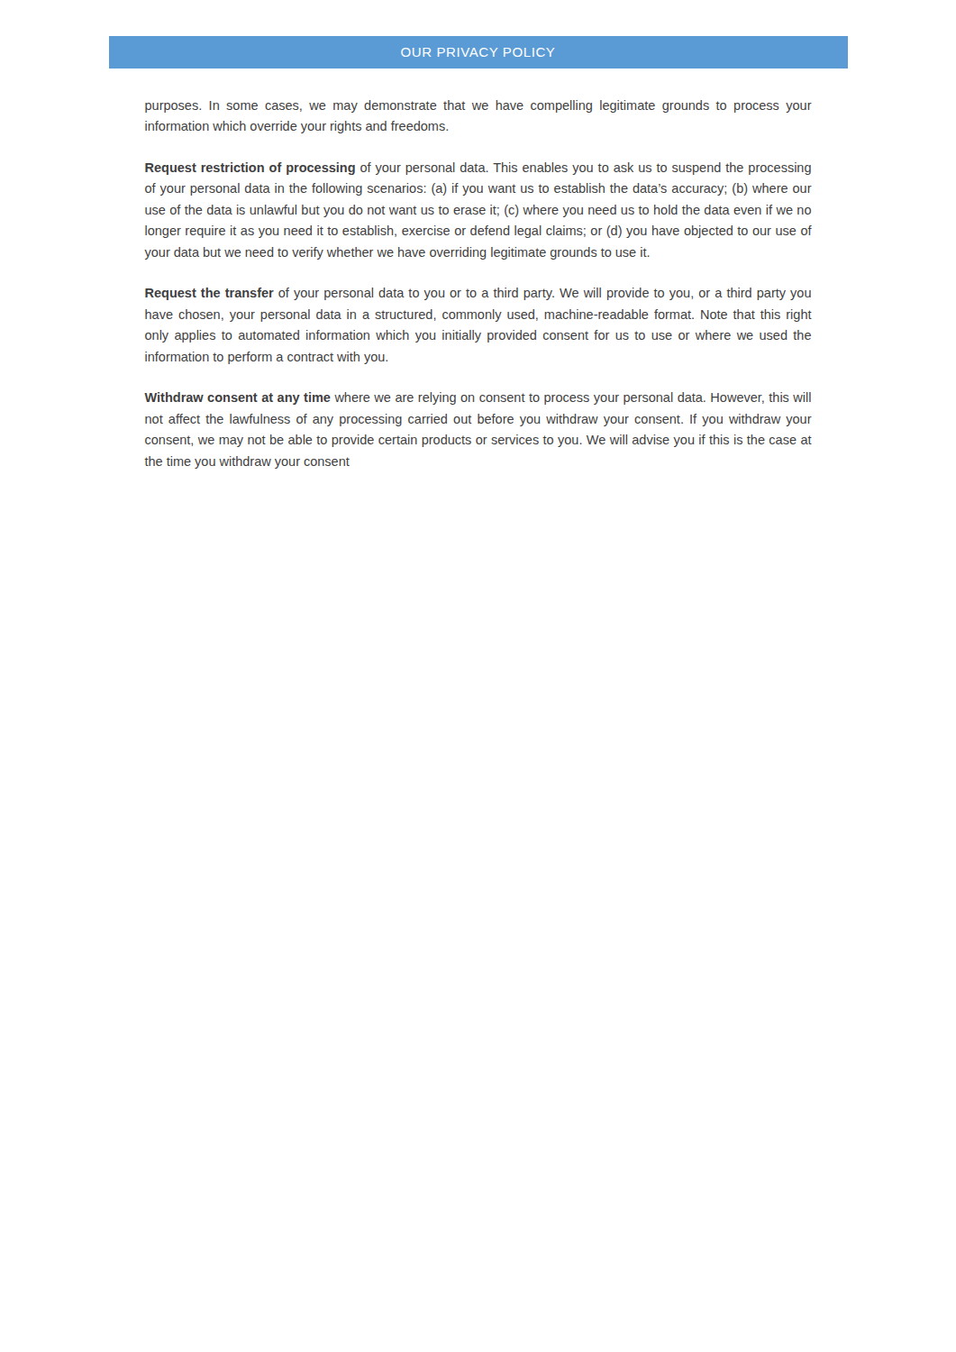OUR PRIVACY POLICY
purposes. In some cases, we may demonstrate that we have compelling legitimate grounds to process your information which override your rights and freedoms.
Request restriction of processing of your personal data. This enables you to ask us to suspend the processing of your personal data in the following scenarios: (a) if you want us to establish the data’s accuracy; (b) where our use of the data is unlawful but you do not want us to erase it; (c) where you need us to hold the data even if we no longer require it as you need it to establish, exercise or defend legal claims; or (d) you have objected to our use of your data but we need to verify whether we have overriding legitimate grounds to use it.
Request the transfer of your personal data to you or to a third party. We will provide to you, or a third party you have chosen, your personal data in a structured, commonly used, machine-readable format. Note that this right only applies to automated information which you initially provided consent for us to use or where we used the information to perform a contract with you.
Withdraw consent at any time where we are relying on consent to process your personal data. However, this will not affect the lawfulness of any processing carried out before you withdraw your consent. If you withdraw your consent, we may not be able to provide certain products or services to you. We will advise you if this is the case at the time you withdraw your consent